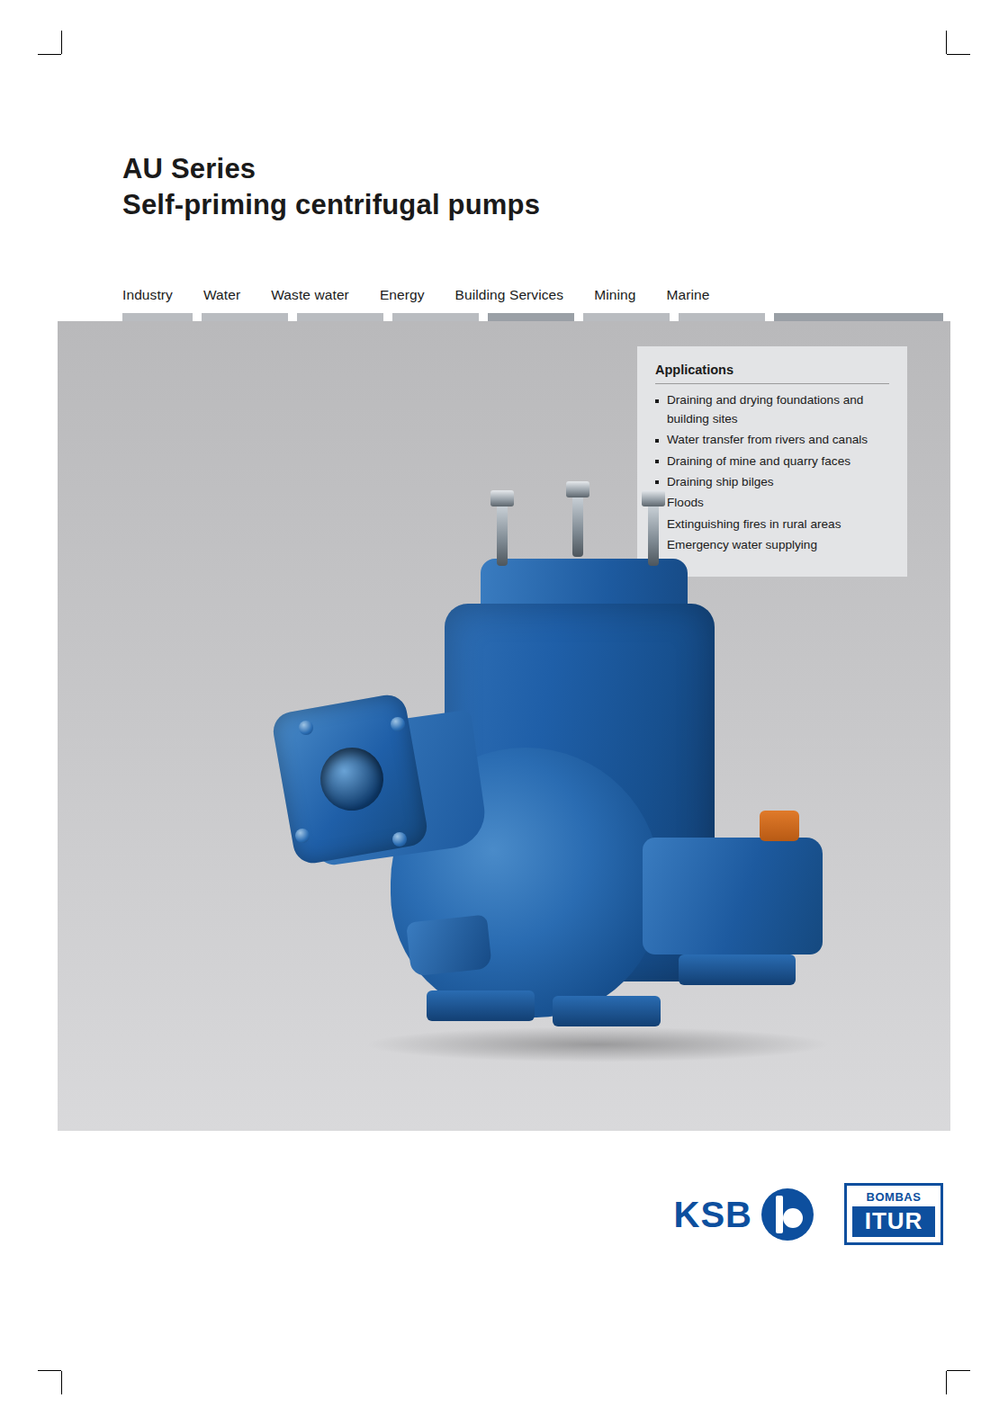AU Series Self-priming centrifugal pumps
Industry
Water
Waste water
Energy
Building Services
Mining
Marine
Applications
Draining and drying foundations and building sites
Water transfer from rivers and canals
Draining of mine and quarry faces
Draining ship bilges
Floods
Extinguishing fires in rural areas
Emergency water supplying
KSB
BOMBAS
ITUR